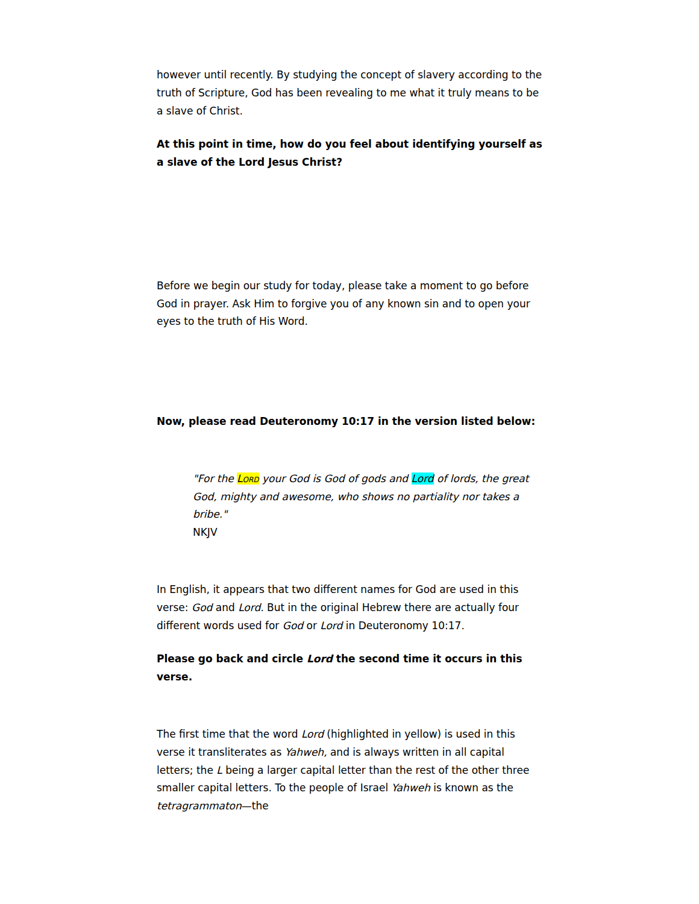however until recently. By studying the concept of slavery according to the truth of Scripture, God has been revealing to me what it truly means to be a slave of Christ.
At this point in time, how do you feel about identifying yourself as a slave of the Lord Jesus Christ?
Before we begin our study for today, please take a moment to go before God in prayer. Ask Him to forgive you of any known sin and to open your eyes to the truth of His Word.
Now, please read Deuteronomy 10:17 in the version listed below:
"For the Lord your God is God of gods and Lord of lords, the great God, mighty and awesome, who shows no partiality nor takes a bribe."
NKJV
In English, it appears that two different names for God are used in this verse: God and Lord. But in the original Hebrew there are actually four different words used for God or Lord in Deuteronomy 10:17.
Please go back and circle Lord the second time it occurs in this verse.
The first time that the word Lord (highlighted in yellow) is used in this verse it transliterates as Yahweh, and is always written in all capital letters; the L being a larger capital letter than the rest of the other three smaller capital letters. To the people of Israel Yahweh is known as the tetragrammaton—the